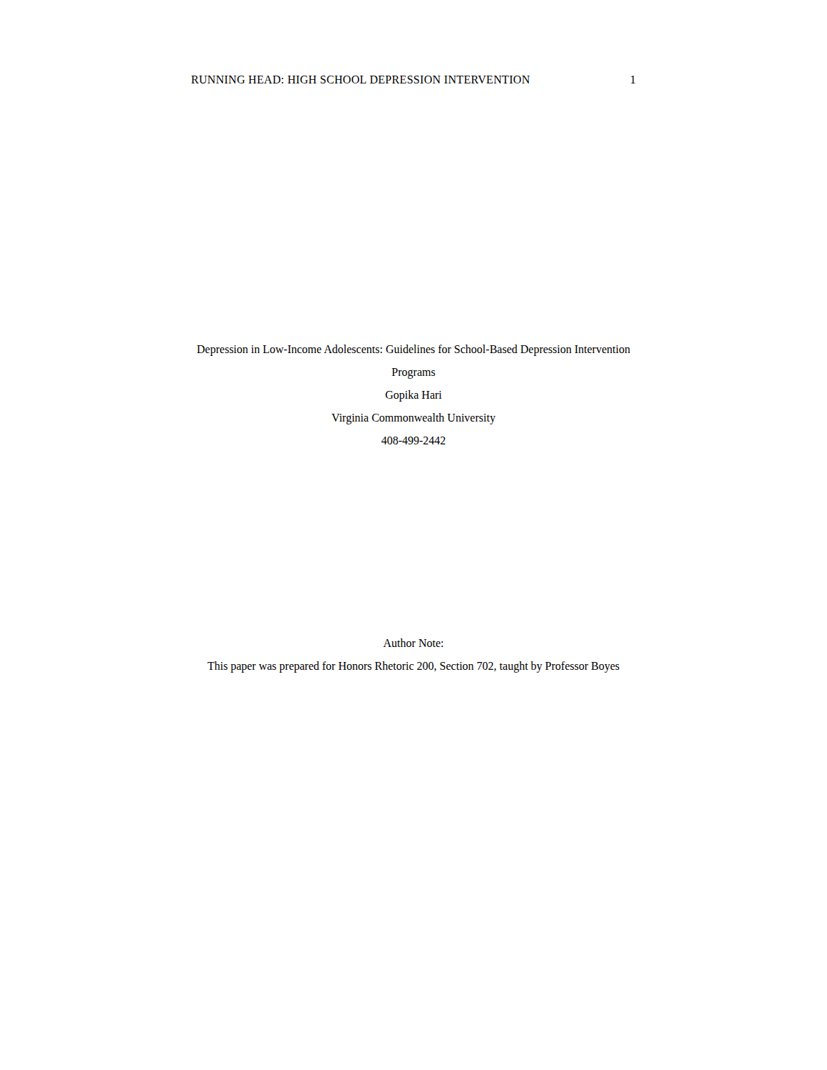Running head: High School Depression Intervention 1
Depression in Low-Income Adolescents: Guidelines for School-Based Depression Intervention Programs
Gopika Hari
Virginia Commonwealth University
408-499-2442
Author Note:
This paper was prepared for Honors Rhetoric 200, Section 702, taught by Professor Boyes